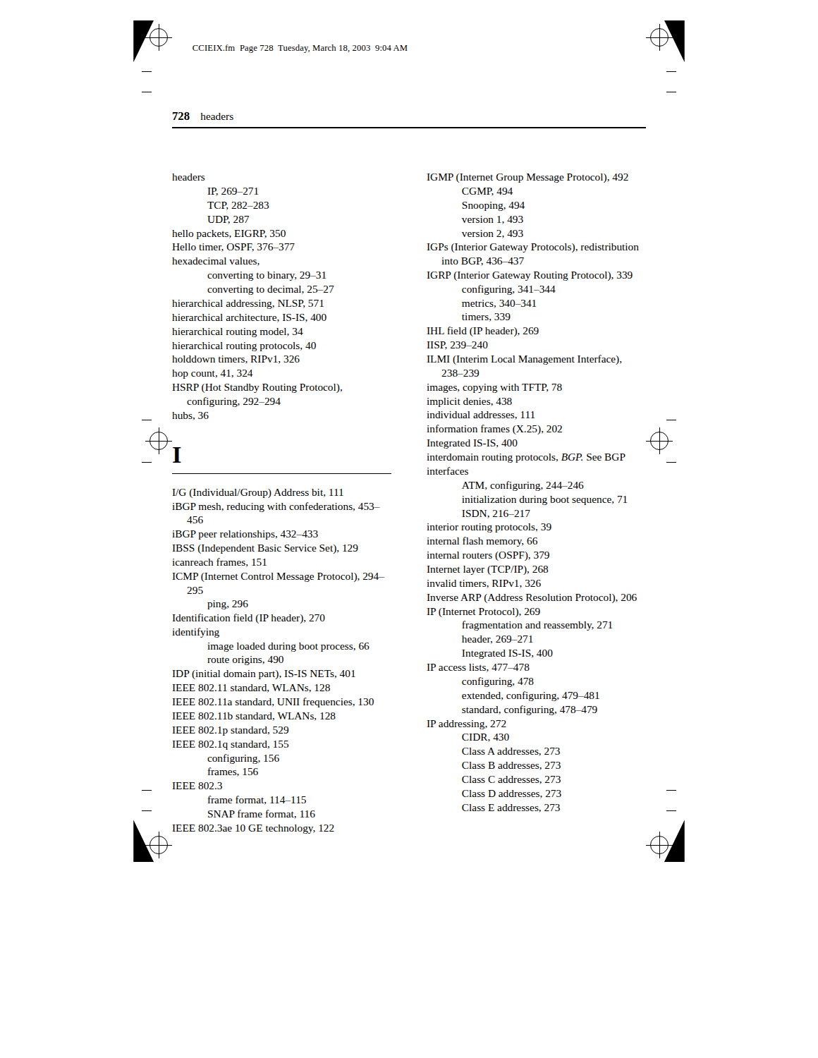CCIEIX.fm Page 728 Tuesday, March 18, 2003 9:04 AM
728 headers
headers
IP, 269–271
TCP, 282–283
UDP, 287
hello packets, EIGRP, 350
Hello timer, OSPF, 376–377
hexadecimal values,
converting to binary, 29–31
converting to decimal, 25–27
hierarchical addressing, NLSP, 571
hierarchical architecture, IS-IS, 400
hierarchical routing model, 34
hierarchical routing protocols, 40
holddown timers, RIPv1, 326
hop count, 41, 324
HSRP (Hot Standby Routing Protocol), configuring, 292–294
hubs, 36
I
I/G (Individual/Group) Address bit, 111
iBGP mesh, reducing with confederations, 453–456
iBGP peer relationships, 432–433
IBSS (Independent Basic Service Set), 129
icanreach frames, 151
ICMP (Internet Control Message Protocol), 294–295
ping, 296
Identification field (IP header), 270
identifying
image loaded during boot process, 66
route origins, 490
IDP (initial domain part), IS-IS NETs, 401
IEEE 802.11 standard, WLANs, 128
IEEE 802.11a standard, UNII frequencies, 130
IEEE 802.11b standard, WLANs, 128
IEEE 802.1p standard, 529
IEEE 802.1q standard, 155
configuring, 156
frames, 156
IEEE 802.3
frame format, 114–115
SNAP frame format, 116
IEEE 802.3ae 10 GE technology, 122
IGMP (Internet Group Message Protocol), 492
CGMP, 494
Snooping, 494
version 1, 493
version 2, 493
IGPs (Interior Gateway Protocols), redistribution into BGP, 436–437
IGRP (Interior Gateway Routing Protocol), 339
configuring, 341–344
metrics, 340–341
timers, 339
IHL field (IP header), 269
IISP, 239–240
ILMI (Interim Local Management Interface), 238–239
images, copying with TFTP, 78
implicit denies, 438
individual addresses, 111
information frames (X.25), 202
Integrated IS-IS, 400
interdomain routing protocols, BGP. See BGP
interfaces
ATM, configuring, 244–246
initialization during boot sequence, 71
ISDN, 216–217
interior routing protocols, 39
internal flash memory, 66
internal routers (OSPF), 379
Internet layer (TCP/IP), 268
invalid timers, RIPv1, 326
Inverse ARP (Address Resolution Protocol), 206
IP (Internet Protocol), 269
fragmentation and reassembly, 271
header, 269–271
Integrated IS-IS, 400
IP access lists, 477–478
configuring, 478
extended, configuring, 479–481
standard, configuring, 478–479
IP addressing, 272
CIDR, 430
Class A addresses, 273
Class B addresses, 273
Class C addresses, 273
Class D addresses, 273
Class E addresses, 273